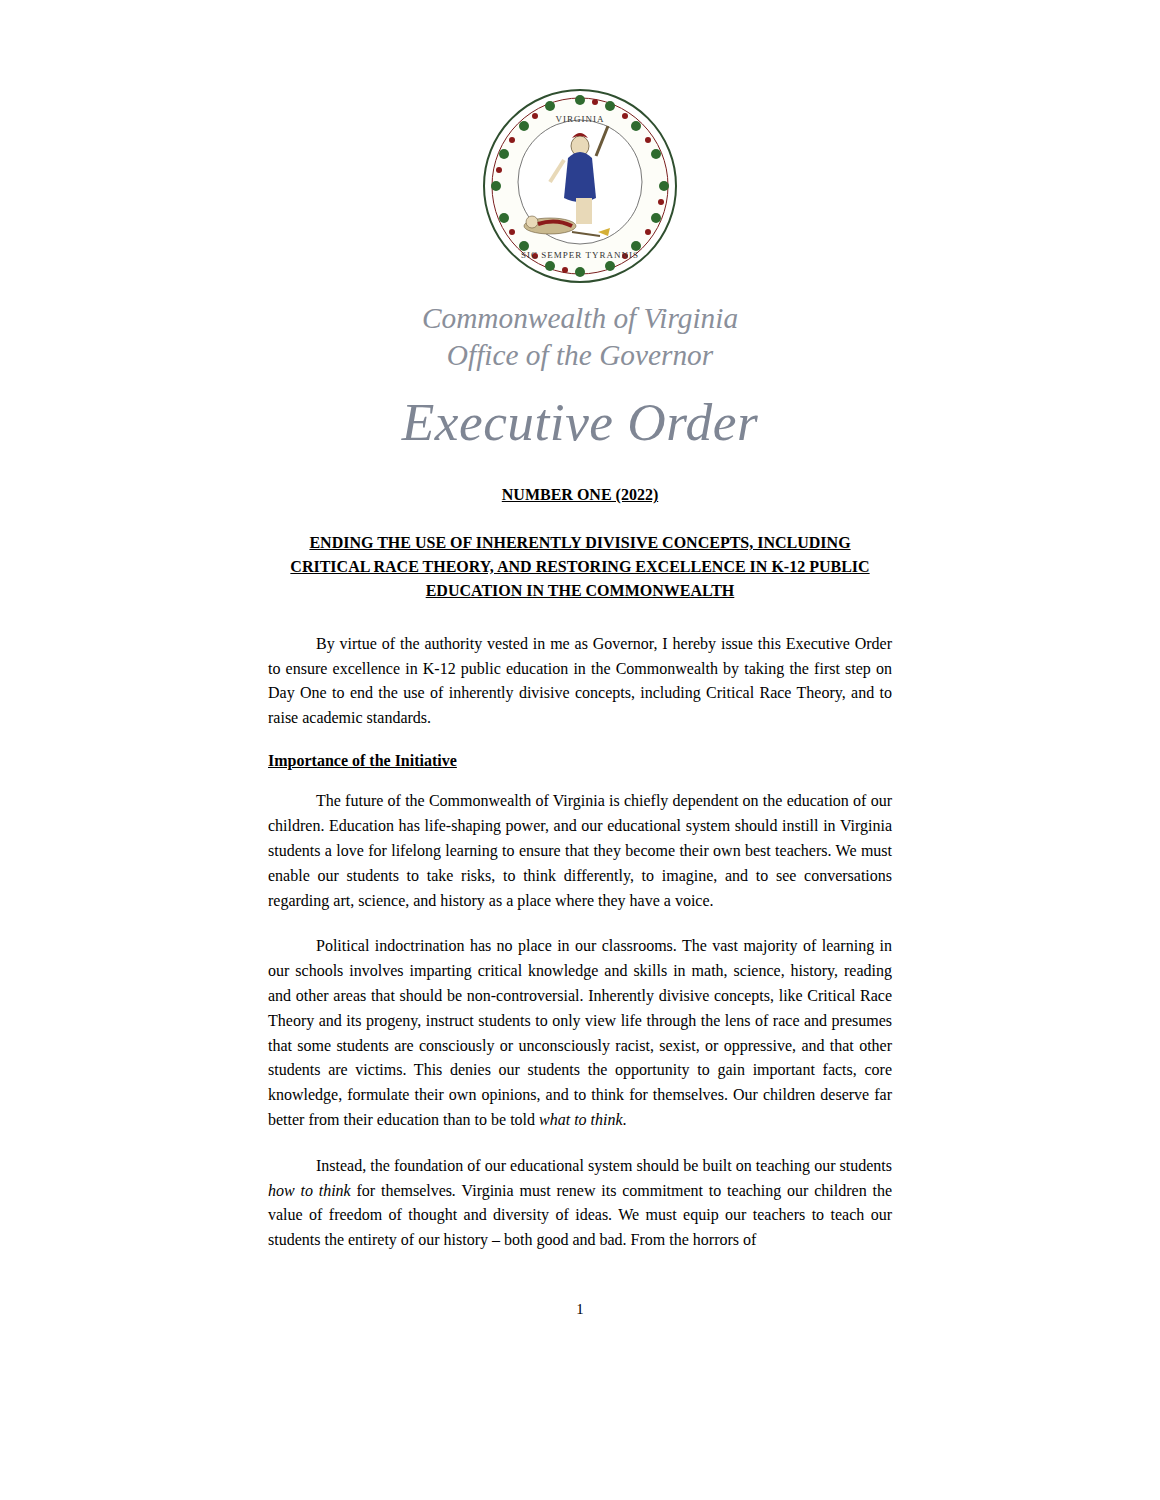SIC SEMPER TYRANNIS VIRGINIA
Commonwealth of Virginia
Office of the Governor
Executive Order
NUMBER ONE (2022)
ENDING THE USE OF INHERENTLY DIVISIVE CONCEPTS, INCLUDING CRITICAL RACE THEORY, AND RESTORING EXCELLENCE IN K-12 PUBLIC EDUCATION IN THE COMMONWEALTH
By virtue of the authority vested in me as Governor, I hereby issue this Executive Order to ensure excellence in K-12 public education in the Commonwealth by taking the first step on Day One to end the use of inherently divisive concepts, including Critical Race Theory, and to raise academic standards.
Importance of the Initiative
The future of the Commonwealth of Virginia is chiefly dependent on the education of our children. Education has life-shaping power, and our educational system should instill in Virginia students a love for lifelong learning to ensure that they become their own best teachers. We must enable our students to take risks, to think differently, to imagine, and to see conversations regarding art, science, and history as a place where they have a voice.
Political indoctrination has no place in our classrooms. The vast majority of learning in our schools involves imparting critical knowledge and skills in math, science, history, reading and other areas that should be non-controversial. Inherently divisive concepts, like Critical Race Theory and its progeny, instruct students to only view life through the lens of race and presumes that some students are consciously or unconsciously racist, sexist, or oppressive, and that other students are victims. This denies our students the opportunity to gain important facts, core knowledge, formulate their own opinions, and to think for themselves. Our children deserve far better from their education than to be told what to think.
Instead, the foundation of our educational system should be built on teaching our students how to think for themselves. Virginia must renew its commitment to teaching our children the value of freedom of thought and diversity of ideas. We must equip our teachers to teach our students the entirety of our history – both good and bad. From the horrors of
1